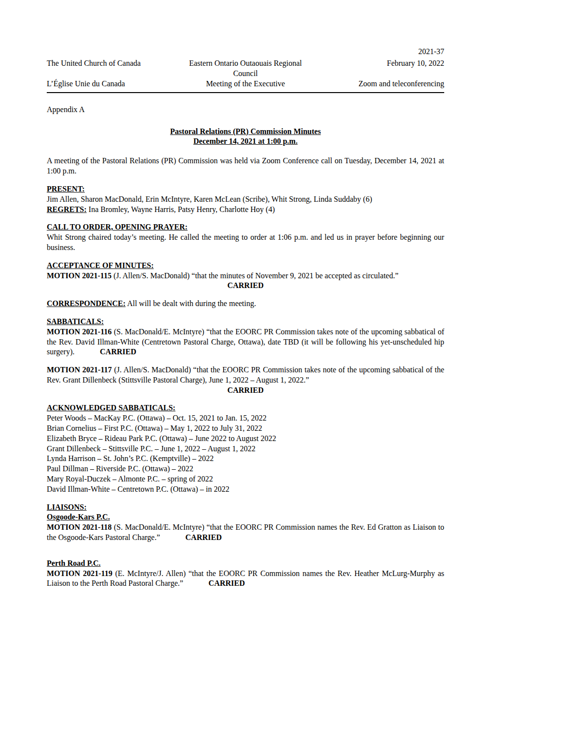2021-37
| The United Church of Canada | Eastern Ontario Outaouais Regional Council | February 10, 2022 |
| L’Église Unie du Canada | Meeting of the Executive | Zoom and teleconferencing |
Appendix A
Pastoral Relations (PR) Commission Minutes
December 14, 2021 at 1:00 p.m.
A meeting of the Pastoral Relations (PR) Commission was held via Zoom Conference call on Tuesday, December 14, 2021 at 1:00 p.m.
PRESENT:
Jim Allen, Sharon MacDonald, Erin McIntyre, Karen McLean (Scribe), Whit Strong, Linda Suddaby (6)
REGRETS: Ina Bromley, Wayne Harris, Patsy Henry, Charlotte Hoy (4)
CALL TO ORDER, OPENING PRAYER:
Whit Strong chaired today’s meeting. He called the meeting to order at 1:06 p.m. and led us in prayer before beginning our business.
ACCEPTANCE OF MINUTES:
MOTION 2021-115 (J. Allen/S. MacDonald) “that the minutes of November 9, 2021 be accepted as circulated.”
CARRIED
CORRESPONDENCE: All will be dealt with during the meeting.
SABBATICALS:
MOTION 2021-116 (S. MacDonald/E. McIntyre) “that the EOORC PR Commission takes note of the upcoming sabbatical of the Rev. David Illman-White (Centretown Pastoral Charge, Ottawa), date TBD (it will be following his yet-unscheduled hip surgery). CARRIED
MOTION 2021-117 (J. Allen/S. MacDonald) “that the EOORC PR Commission takes note of the upcoming sabbatical of the Rev. Grant Dillenbeck (Stittsville Pastoral Charge), June 1, 2022 – August 1, 2022.”
CARRIED
ACKNOWLEDGED SABBATICALS:
Peter Woods – MacKay P.C. (Ottawa) – Oct. 15, 2021 to Jan. 15, 2022
Brian Cornelius – First P.C. (Ottawa) – May 1, 2022 to July 31, 2022
Elizabeth Bryce – Rideau Park P.C. (Ottawa) – June 2022 to August 2022
Grant Dillenbeck – Stittsville P.C. – June 1, 2022 – August 1, 2022
Lynda Harrison – St. John’s P.C. (Kemptville) – 2022
Paul Dillman – Riverside P.C. (Ottawa) – 2022
Mary Royal-Duczek – Almonte P.C. – spring of 2022
David Illman-White – Centretown P.C. (Ottawa) – in 2022
LIAISONS:
Osgoode-Kars P.C.
MOTION 2021-118 (S. MacDonald/E. McIntyre) “that the EOORC PR Commission names the Rev. Ed Gratton as Liaison to the Osgoode-Kars Pastoral Charge.” CARRIED
Perth Road P.C.
MOTION 2021-119 (E. McIntyre/J. Allen) “that the EOORC PR Commission names the Rev. Heather McLurg-Murphy as Liaison to the Perth Road Pastoral Charge.” CARRIED